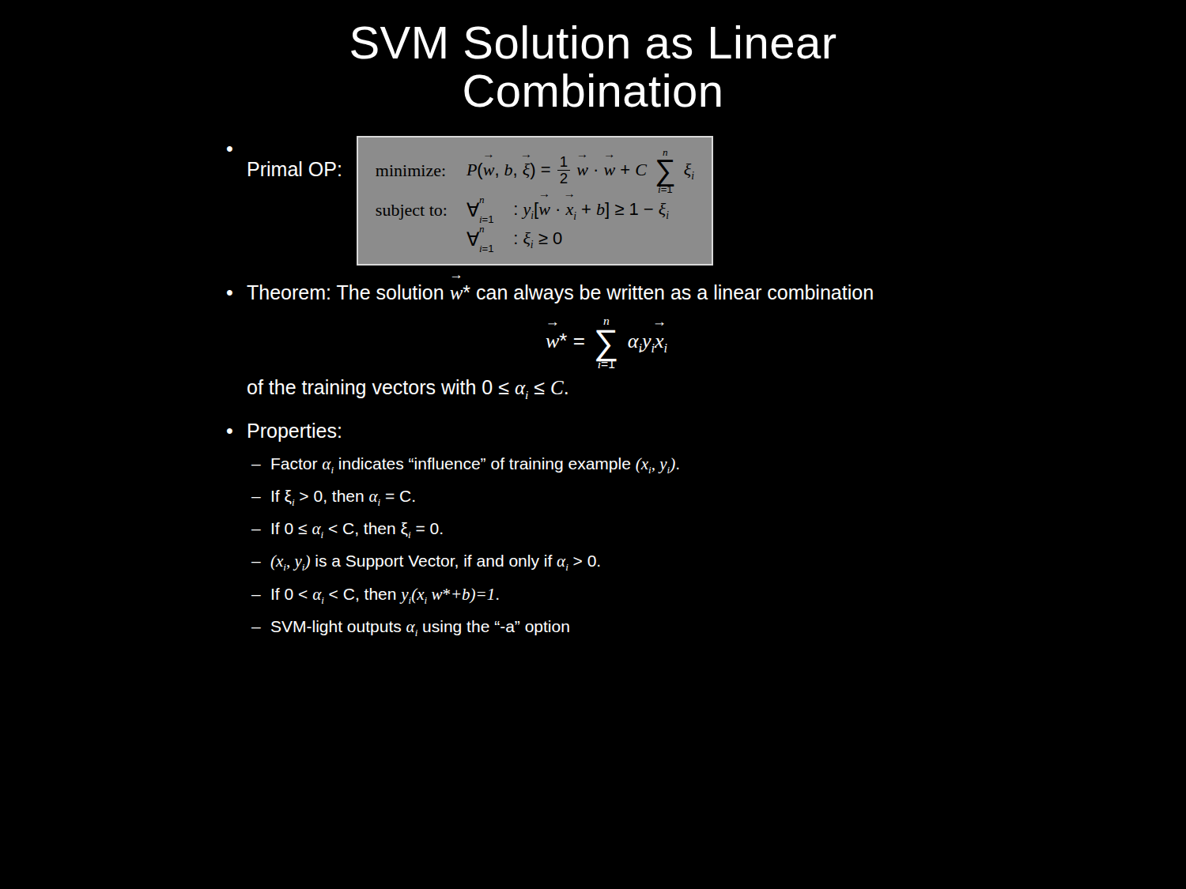SVM Solution as Linear Combination
Primal OP:
| minimize: | P ( w , b , ξ ) = 1 2 w · w + C n ∑ i =1 ξ i |
| subject to: | ∀ n i =1 : y i [ w · x i + b ] ≥ 1 − ξ i |
| | ∀ n i =1 : ξ i ≥ 0 |
Theorem: The solution w* can always be written as a linear combination
w* = n∑i=1 αi yi xi
of the training vectors with 0 ≤ αi ≤ C.
Properties:
Factor αi indicates “influence” of training example (xi, yi).
If ξi > 0, then αi = C.
If 0 ≤ αi < C, then ξi = 0.
(xi, yi) is a Support Vector, if and only if αi > 0.
If 0 < αi < C, then yi(xi w*+b)=1.
SVM-light outputs αi using the “-a” option